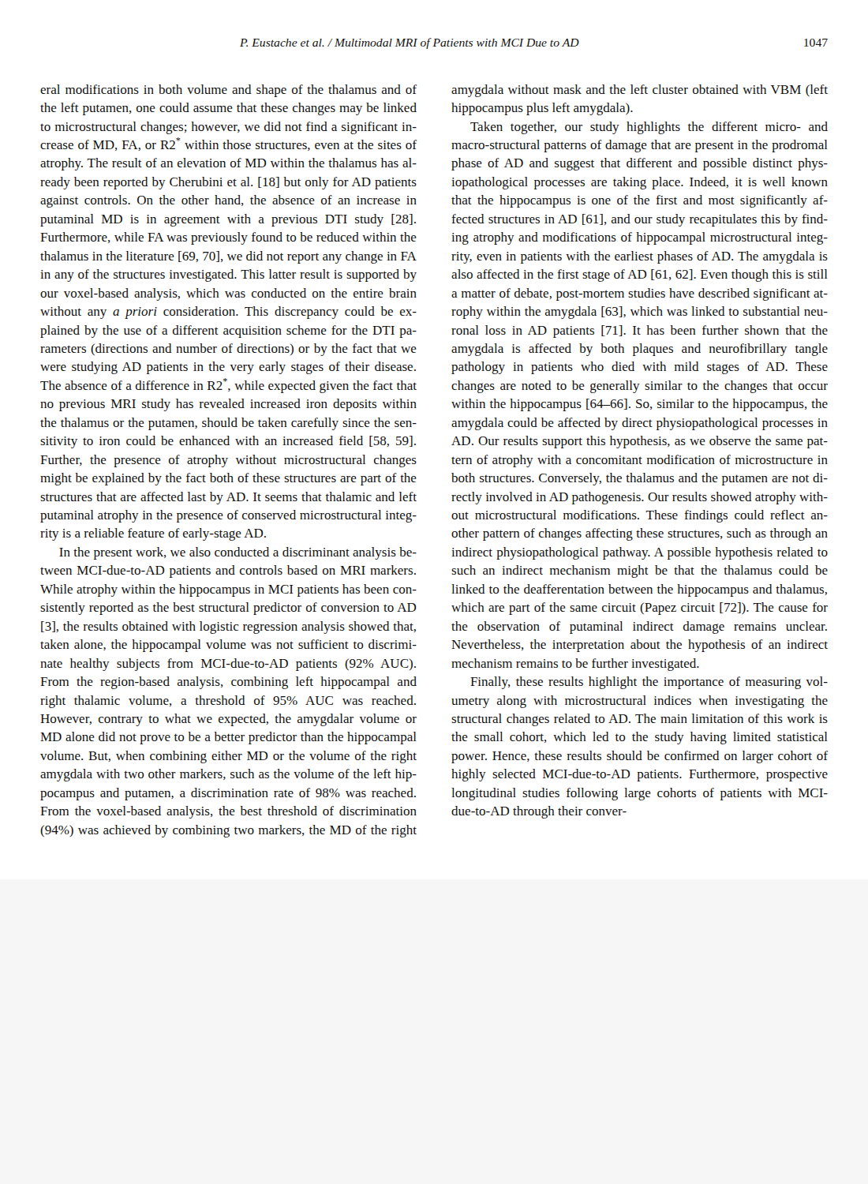P. Eustache et al. / Multimodal MRI of Patients with MCI Due to AD 1047
eral modifications in both volume and shape of the thalamus and of the left putamen, one could assume that these changes may be linked to microstructural changes; however, we did not find a significant increase of MD, FA, or R2* within those structures, even at the sites of atrophy. The result of an elevation of MD within the thalamus has already been reported by Cherubini et al. [18] but only for AD patients against controls. On the other hand, the absence of an increase in putaminal MD is in agreement with a previous DTI study [28]. Furthermore, while FA was previously found to be reduced within the thalamus in the literature [69, 70], we did not report any change in FA in any of the structures investigated. This latter result is supported by our voxel-based analysis, which was conducted on the entire brain without any a priori consideration. This discrepancy could be explained by the use of a different acquisition scheme for the DTI parameters (directions and number of directions) or by the fact that we were studying AD patients in the very early stages of their disease. The absence of a difference in R2*, while expected given the fact that no previous MRI study has revealed increased iron deposits within the thalamus or the putamen, should be taken carefully since the sensitivity to iron could be enhanced with an increased field [58, 59]. Further, the presence of atrophy without microstructural changes might be explained by the fact both of these structures are part of the structures that are affected last by AD. It seems that thalamic and left putaminal atrophy in the presence of conserved microstructural integrity is a reliable feature of early-stage AD.
In the present work, we also conducted a discriminant analysis between MCI-due-to-AD patients and controls based on MRI markers. While atrophy within the hippocampus in MCI patients has been consistently reported as the best structural predictor of conversion to AD [3], the results obtained with logistic regression analysis showed that, taken alone, the hippocampal volume was not sufficient to discriminate healthy subjects from MCI-due-to-AD patients (92% AUC). From the region-based analysis, combining left hippocampal and right thalamic volume, a threshold of 95% AUC was reached. However, contrary to what we expected, the amygdalar volume or MD alone did not prove to be a better predictor than the hippocampal volume. But, when combining either MD or the volume of the right amygdala with two other markers, such as the volume of the left hippocampus and putamen, a discrimination rate of 98% was reached. From the voxel-based analysis, the best threshold of discrimination (94%) was achieved by combining two markers, the MD of the right amygdala without mask and the left cluster obtained with VBM (left hippocampus plus left amygdala).
Taken together, our study highlights the different micro- and macro-structural patterns of damage that are present in the prodromal phase of AD and suggest that different and possible distinct physiopathological processes are taking place. Indeed, it is well known that the hippocampus is one of the first and most significantly affected structures in AD [61], and our study recapitulates this by finding atrophy and modifications of hippocampal microstructural integrity, even in patients with the earliest phases of AD. The amygdala is also affected in the first stage of AD [61, 62]. Even though this is still a matter of debate, post-mortem studies have described significant atrophy within the amygdala [63], which was linked to substantial neuronal loss in AD patients [71]. It has been further shown that the amygdala is affected by both plaques and neurofibrillary tangle pathology in patients who died with mild stages of AD. These changes are noted to be generally similar to the changes that occur within the hippocampus [64–66]. So, similar to the hippocampus, the amygdala could be affected by direct physiopathological processes in AD. Our results support this hypothesis, as we observe the same pattern of atrophy with a concomitant modification of microstructure in both structures. Conversely, the thalamus and the putamen are not directly involved in AD pathogenesis. Our results showed atrophy without microstructural modifications. These findings could reflect another pattern of changes affecting these structures, such as through an indirect physiopathological pathway. A possible hypothesis related to such an indirect mechanism might be that the thalamus could be linked to the deafferentation between the hippocampus and thalamus, which are part of the same circuit (Papez circuit [72]). The cause for the observation of putaminal indirect damage remains unclear. Nevertheless, the interpretation about the hypothesis of an indirect mechanism remains to be further investigated.
Finally, these results highlight the importance of measuring volumetry along with microstructural indices when investigating the structural changes related to AD. The main limitation of this work is the small cohort, which led to the study having limited statistical power. Hence, these results should be confirmed on larger cohort of highly selected MCI-due-to-AD patients. Furthermore, prospective longitudinal studies following large cohorts of patients with MCI-due-to-AD through their conver-